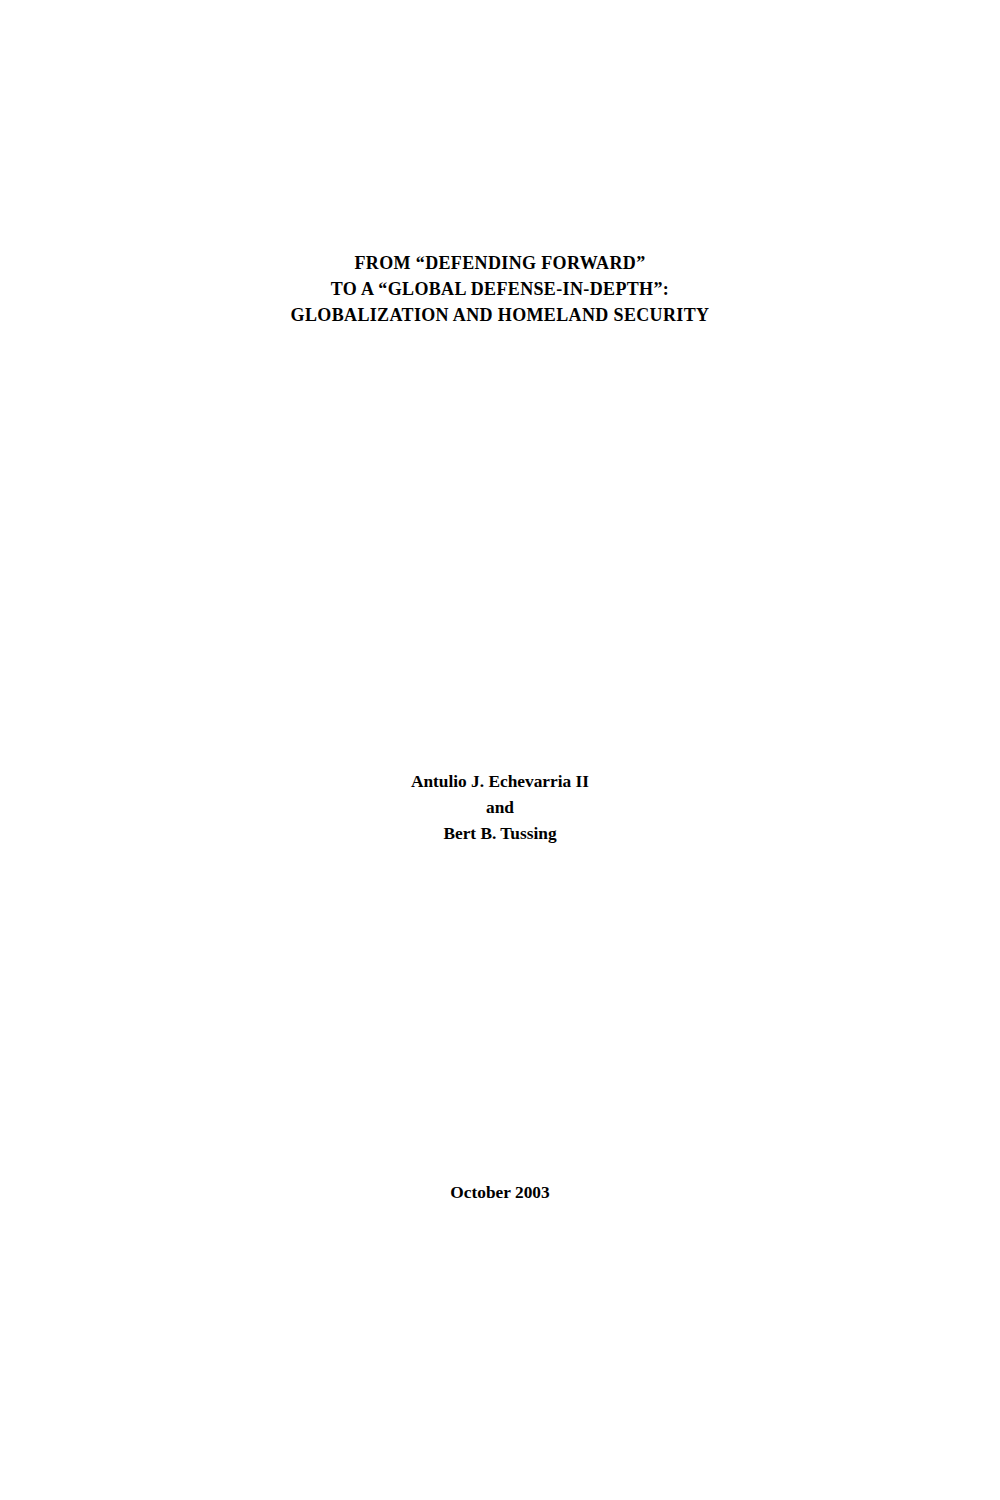From “Defending Forward”
to a “Global Defense-in-Depth”:
Globalization and Homeland Security
Antulio J. Echevarria II
and
Bert B. Tussing
October 2003